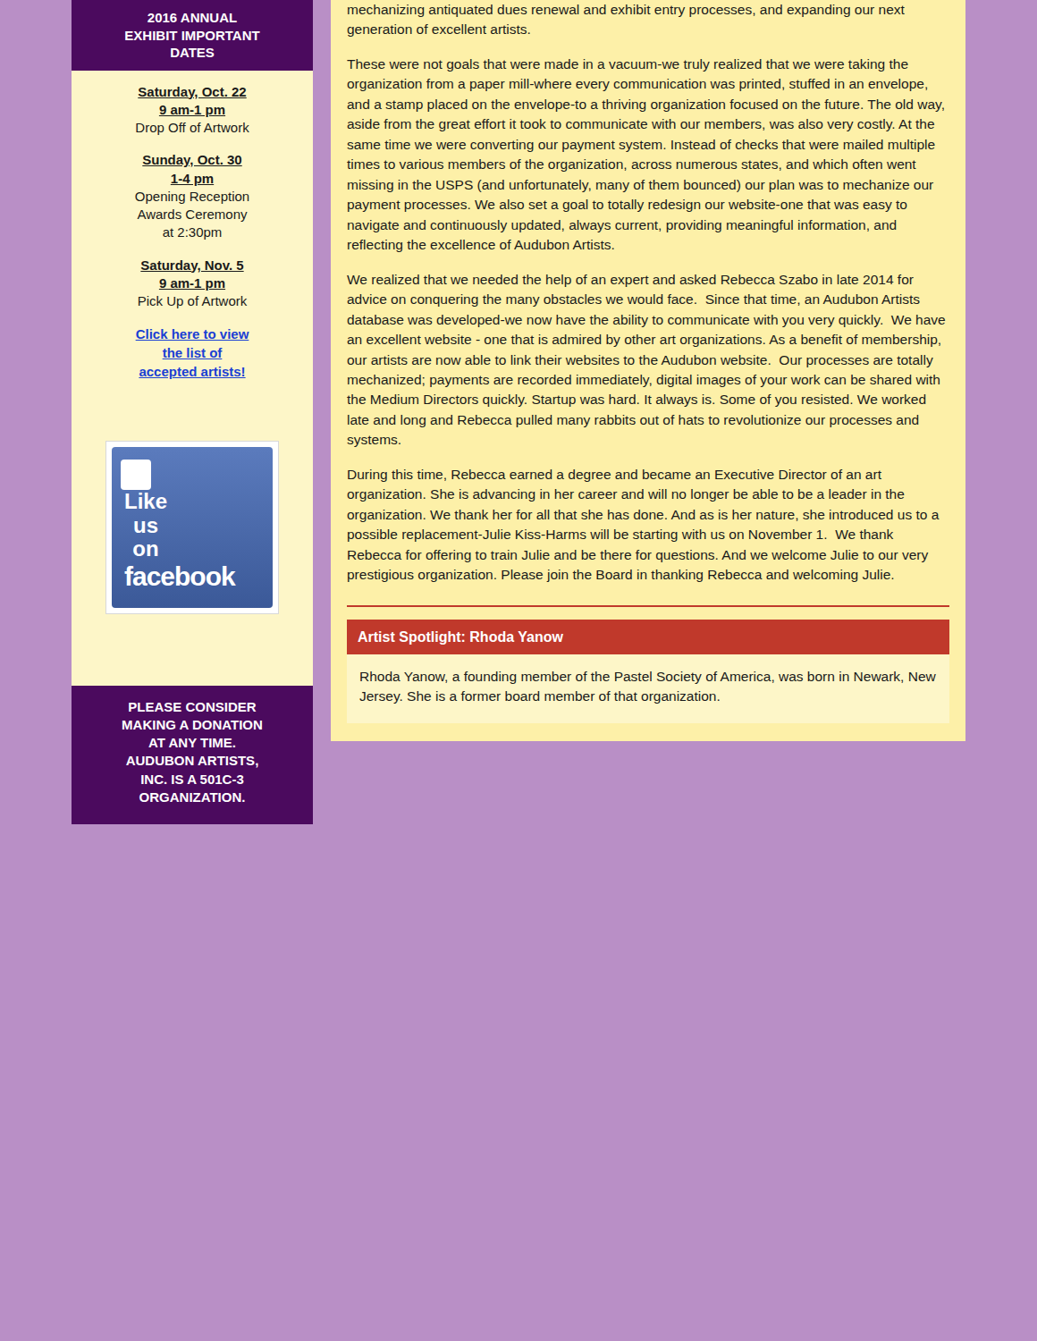2016 ANNUAL
EXHIBIT IMPORTANT
DATES
Saturday, Oct. 22
9 am-1 pm
Drop Off of Artwork
Sunday, Oct. 30
1-4 pm
Opening Reception
Awards Ceremony
at 2:30pm
Saturday, Nov. 5
9 am-1 pm
Pick Up of Artwork
Click here to view
the list of
accepted artists!
Like
us
on facebook
PLEASE CONSIDER
MAKING A DONATION
AT ANY TIME.
AUDUBON ARTISTS,
INC. IS A 501C-3
ORGANIZATION.
mechanizing antiquated dues renewal and exhibit entry processes, and expanding our next generation of excellent artists.
These were not goals that were made in a vacuum-we truly realized that we were taking the organization from a paper mill-where every communication was printed, stuffed in an envelope, and a stamp placed on the envelope-to a thriving organization focused on the future. The old way, aside from the great effort it took to communicate with our members, was also very costly. At the same time we were converting our payment system. Instead of checks that were mailed multiple times to various members of the organization, across numerous states, and which often went missing in the USPS (and unfortunately, many of them bounced) our plan was to mechanize our payment processes. We also set a goal to totally redesign our website-one that was easy to navigate and continuously updated, always current, providing meaningful information, and reflecting the excellence of Audubon Artists.
We realized that we needed the help of an expert and asked Rebecca Szabo in late 2014 for advice on conquering the many obstacles we would face. Since that time, an Audubon Artists database was developed-we now have the ability to communicate with you very quickly. We have an excellent website - one that is admired by other art organizations. As a benefit of membership, our artists are now able to link their websites to the Audubon website. Our processes are totally mechanized; payments are recorded immediately, digital images of your work can be shared with the Medium Directors quickly. Startup was hard. It always is. Some of you resisted. We worked late and long and Rebecca pulled many rabbits out of hats to revolutionize our processes and systems.
During this time, Rebecca earned a degree and became an Executive Director of an art organization. She is advancing in her career and will no longer be able to be a leader in the organization. We thank her for all that she has done. And as is her nature, she introduced us to a possible replacement-Julie Kiss-Harms will be starting with us on November 1. We thank Rebecca for offering to train Julie and be there for questions. And we welcome Julie to our very prestigious organization. Please join the Board in thanking Rebecca and welcoming Julie.
Artist Spotlight: Rhoda Yanow
Rhoda Yanow, a founding member of the Pastel Society of America, was born in Newark, New Jersey. She is a former board member of that organization.